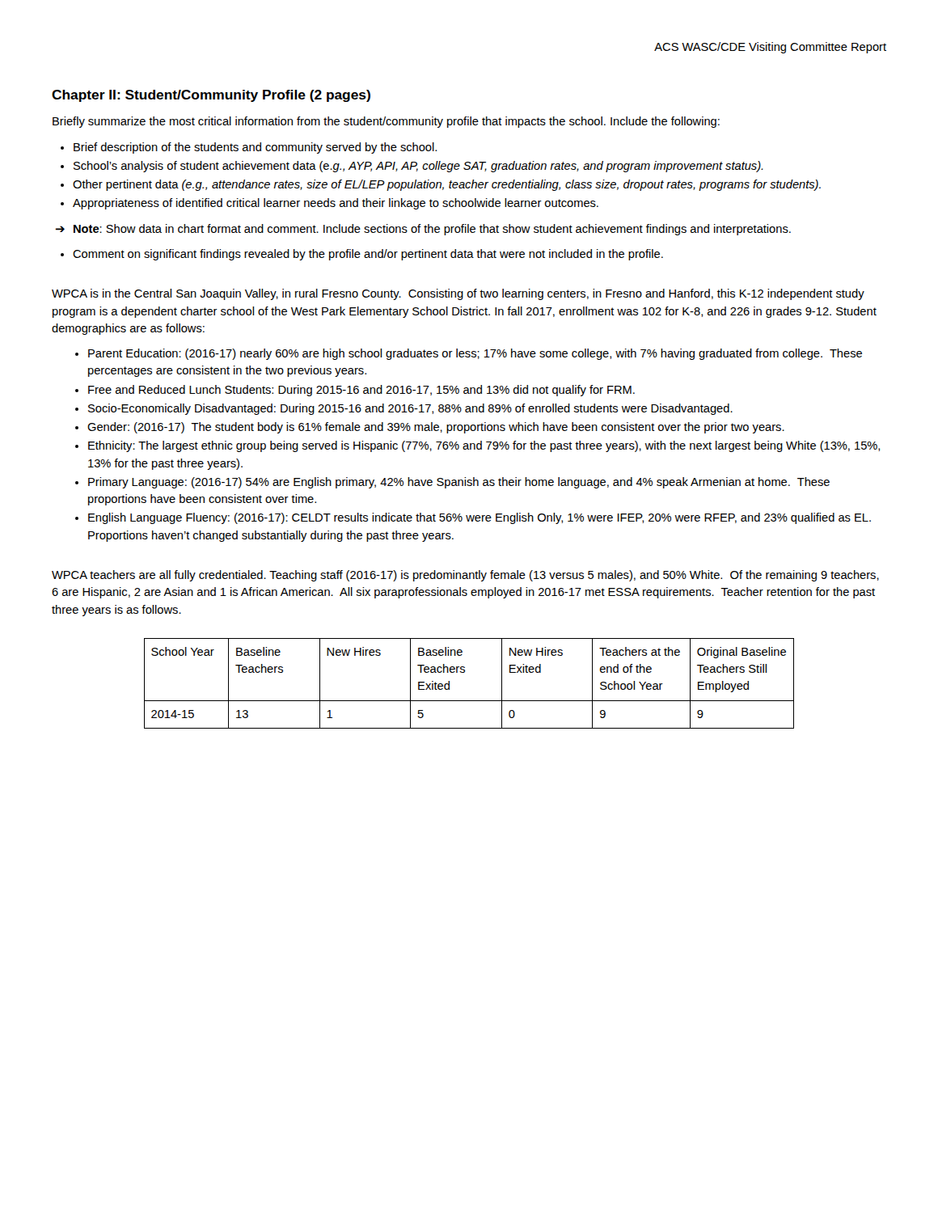ACS WASC/CDE Visiting Committee Report
Chapter II: Student/Community Profile (2 pages)
Briefly summarize the most critical information from the student/community profile that impacts the school. Include the following:
Brief description of the students and community served by the school.
School’s analysis of student achievement data (e.g., AYP, API, AP, college SAT, graduation rates, and program improvement status).
Other pertinent data (e.g., attendance rates, size of EL/LEP population, teacher credentialing, class size, dropout rates, programs for students).
Appropriateness of identified critical learner needs and their linkage to schoolwide learner outcomes.
Note: Show data in chart format and comment. Include sections of the profile that show student achievement findings and interpretations.
Comment on significant findings revealed by the profile and/or pertinent data that were not included in the profile.
WPCA is in the Central San Joaquin Valley, in rural Fresno County. Consisting of two learning centers, in Fresno and Hanford, this K-12 independent study program is a dependent charter school of the West Park Elementary School District. In fall 2017, enrollment was 102 for K-8, and 226 in grades 9-12. Student demographics are as follows:
Parent Education: (2016-17) nearly 60% are high school graduates or less; 17% have some college, with 7% having graduated from college. These percentages are consistent in the two previous years.
Free and Reduced Lunch Students: During 2015-16 and 2016-17, 15% and 13% did not qualify for FRM.
Socio-Economically Disadvantaged: During 2015-16 and 2016-17, 88% and 89% of enrolled students were Disadvantaged.
Gender: (2016-17) The student body is 61% female and 39% male, proportions which have been consistent over the prior two years.
Ethnicity: The largest ethnic group being served is Hispanic (77%, 76% and 79% for the past three years), with the next largest being White (13%, 15%, 13% for the past three years).
Primary Language: (2016-17) 54% are English primary, 42% have Spanish as their home language, and 4% speak Armenian at home. These proportions have been consistent over time.
English Language Fluency: (2016-17): CELDT results indicate that 56% were English Only, 1% were IFEP, 20% were RFEP, and 23% qualified as EL. Proportions haven’t changed substantially during the past three years.
WPCA teachers are all fully credentialed. Teaching staff (2016-17) is predominantly female (13 versus 5 males), and 50% White. Of the remaining 9 teachers, 6 are Hispanic, 2 are Asian and 1 is African American. All six paraprofessionals employed in 2016-17 met ESSA requirements. Teacher retention for the past three years is as follows.
| School Year | Baseline Teachers | New Hires | Baseline Teachers Exited | New Hires Exited | Teachers at the end of the School Year | Original Baseline Teachers Still Employed |
| 2014-15 | 13 | 1 | 5 | 0 | 9 | 9 |